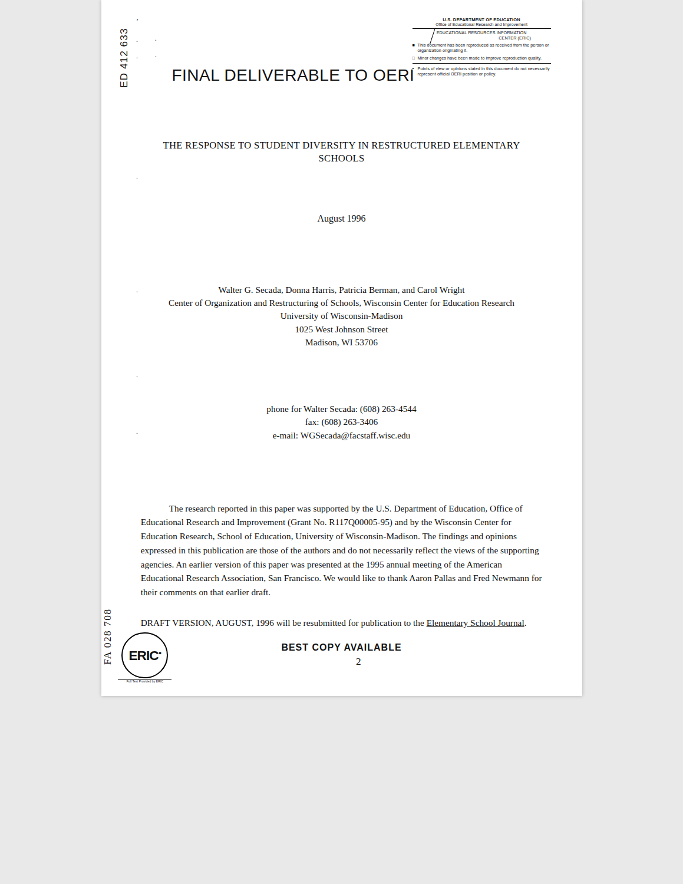’ . . . . . . . .
ED 412 633
FA 028 708
U.S. DEPARTMENT OF EDUCATION
Office of Educational Research and Improvement
EDUCATIONAL RESOURCES INFORMATION CENTER (ERIC)
■This document has been reproduced as received from the person or organization originating it.
□Minor changes have been made to improve reproduction quality.
•Points of view or opinions stated in this document do not necessarily represent official OERI position or policy.
FINAL DELIVERABLE TO OERI
THE RESPONSE TO STUDENT DIVERSITY IN RESTRUCTURED ELEMENTARY
SCHOOLS
August 1996
Walter G. Secada, Donna Harris, Patricia Berman, and Carol Wright
Center of Organization and Restructuring of Schools, Wisconsin Center for Education Research
University of Wisconsin-Madison
1025 West Johnson Street
Madison, WI 53706
phone for Walter Secada: (608) 263-4544
fax: (608) 263-3406
e-mail: WGSecada@facstaff.wisc.edu
The research reported in this paper was supported by the U.S. Department of Education, Office of Educational Research and Improvement (Grant No. R117Q00005-95) and by the Wisconsin Center for Education Research, School of Education, University of Wisconsin-Madison. The findings and opinions expressed in this publication are those of the authors and do not necessarily reflect the views of the supporting agencies. An earlier version of this paper was presented at the 1995 annual meeting of the American Educational Research Association, San Francisco. We would like to thank Aaron Pallas and Fred Newmann for their comments on that earlier draft.
DRAFT VERSION, AUGUST, 1996 will be resubmitted for publication to the Elementary School Journal.
BEST COPY AVAILABLE
2
ERIC●
Full Text Provided by ERIC